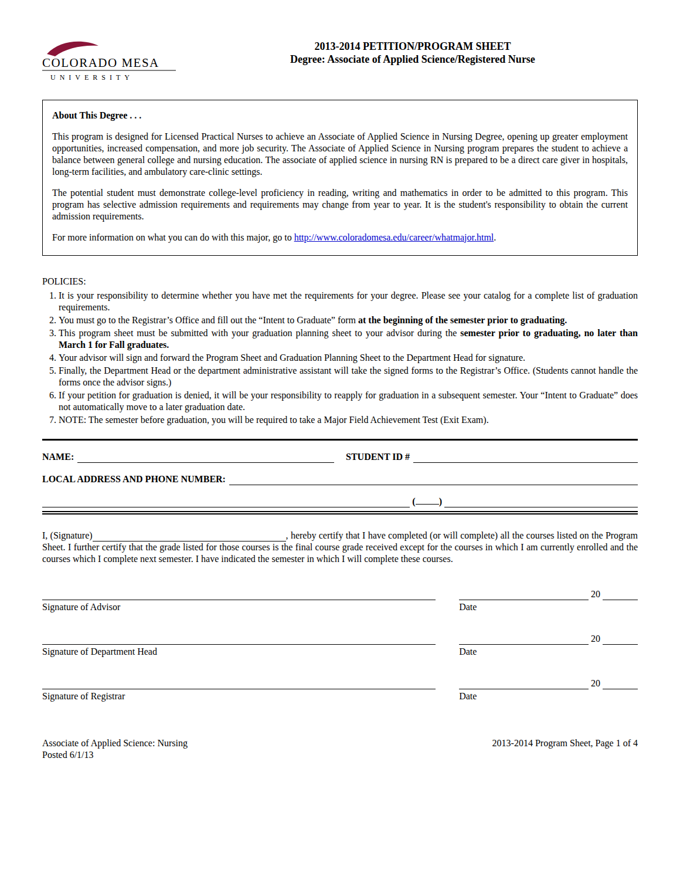COLORADO MESA UNIVERSITY
2013-2014 PETITION/PROGRAM SHEET
Degree: Associate of Applied Science/Registered Nurse
About This Degree . . .
This program is designed for Licensed Practical Nurses to achieve an Associate of Applied Science in Nursing Degree, opening up greater employment opportunities, increased compensation, and more job security. The Associate of Applied Science in Nursing program prepares the student to achieve a balance between general college and nursing education. The associate of applied science in nursing RN is prepared to be a direct care giver in hospitals, long-term facilities, and ambulatory care-clinic settings.
The potential student must demonstrate college-level proficiency in reading, writing and mathematics in order to be admitted to this program. This program has selective admission requirements and requirements may change from year to year. It is the student's responsibility to obtain the current admission requirements.
For more information on what you can do with this major, go to http://www.coloradomesa.edu/career/whatmajor.html.
POLICIES:
It is your responsibility to determine whether you have met the requirements for your degree. Please see your catalog for a complete list of graduation requirements.
You must go to the Registrar’s Office and fill out the “Intent to Graduate” form at the beginning of the semester prior to graduating.
This program sheet must be submitted with your graduation planning sheet to your advisor during the semester prior to graduating, no later than March 1 for Fall graduates.
Your advisor will sign and forward the Program Sheet and Graduation Planning Sheet to the Department Head for signature.
Finally, the Department Head or the department administrative assistant will take the signed forms to the Registrar’s Office. (Students cannot handle the forms once the advisor signs.)
If your petition for graduation is denied, it will be your responsibility to reapply for graduation in a subsequent semester. Your “Intent to Graduate” does not automatically move to a later graduation date.
NOTE: The semester before graduation, you will be required to take a Major Field Achievement Test (Exit Exam).
NAME:
STUDENT ID #
LOCAL ADDRESS AND PHONE NUMBER:
( )
I, (Signature) , hereby certify that I have completed (or will complete) all the courses listed on the Program Sheet. I further certify that the grade listed for those courses is the final course grade received except for the courses in which I am currently enrolled and the courses which I complete next semester. I have indicated the semester in which I will complete these courses.
20
Signature of Advisor
Date
20
Signature of Department Head
Date
20
Signature of Registrar
Date
Associate of Applied Science: Nursing
Posted 6/1/13
2013-2014 Program Sheet, Page 1 of 4